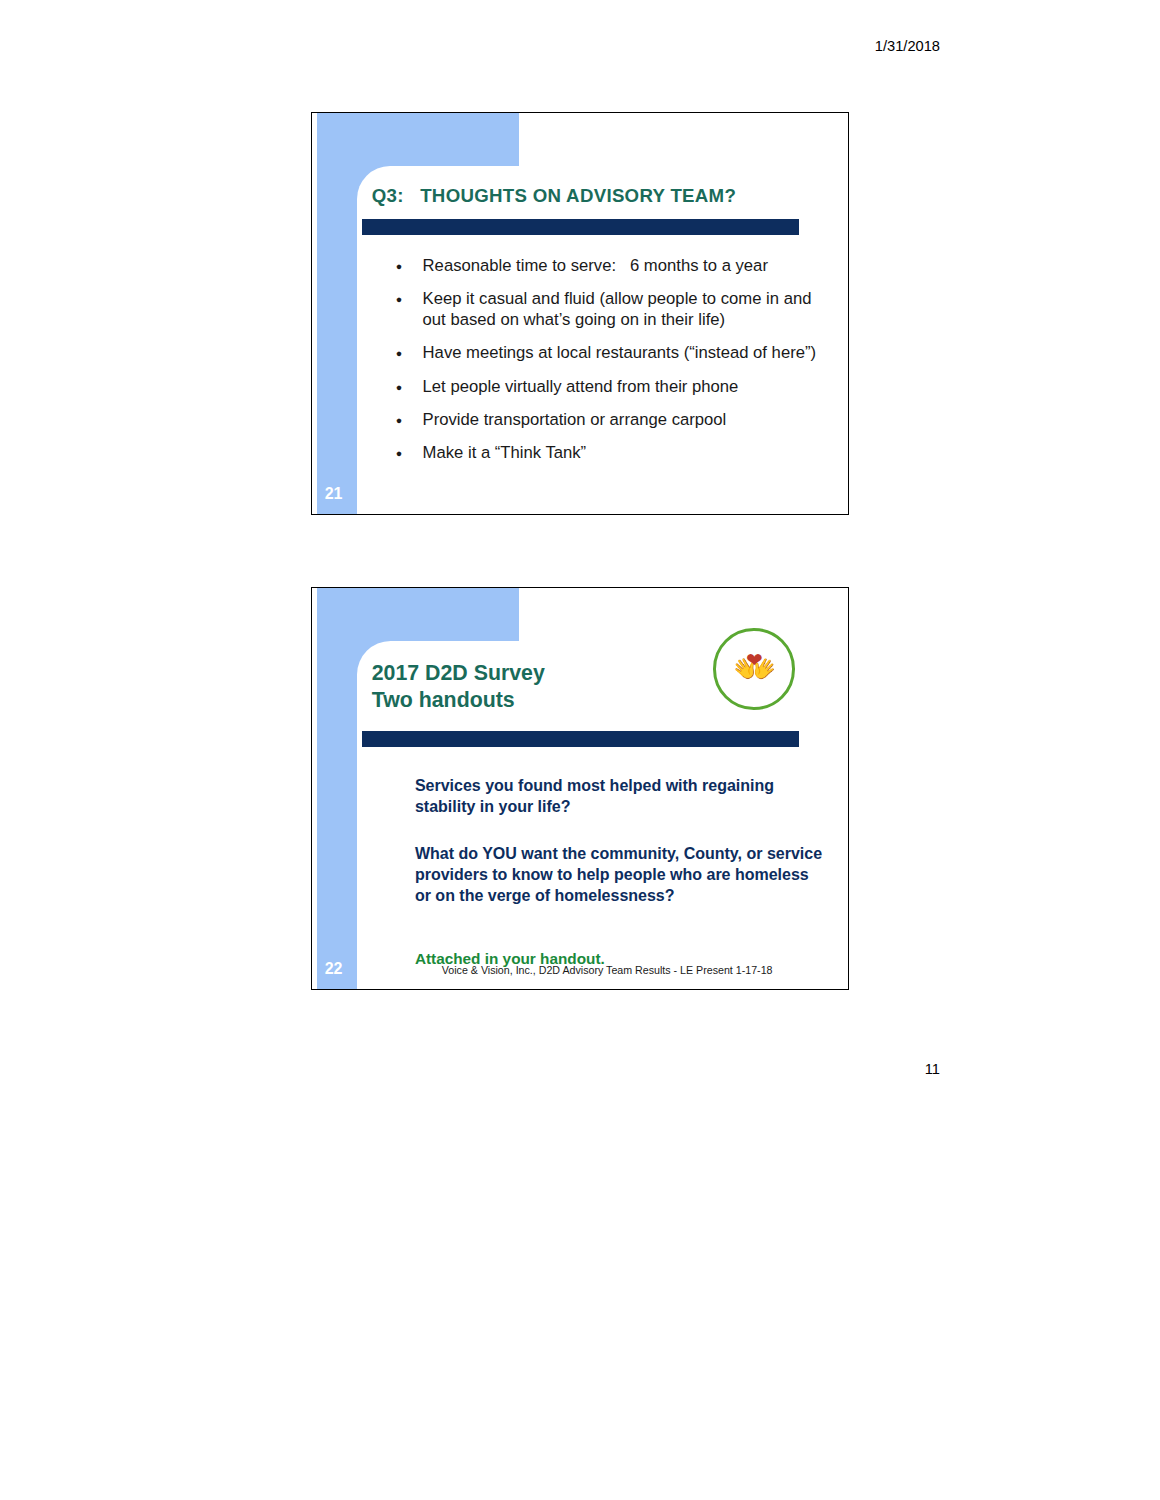1/31/2018
Q3: THOUGHTS ON ADVISORY TEAM?
Reasonable time to serve: 6 months to a year
Keep it casual and fluid (allow people to come in and out based on what’s going on in their life)
Have meetings at local restaurants (“instead of here”)
Let people virtually attend from their phone
Provide transportation or arrange carpool
Make it a “Think Tank”
21
❤ 👐
2017 D2D Survey
Two handouts
Services you found most helped with regaining stability in your life?
What do YOU want the community, County, or service providers to know to help people who are homeless or on the verge of homelessness?
Attached in your handout.
22
Voice & Vision, Inc., D2D Advisory Team Results - LE Present 1-17-18
11